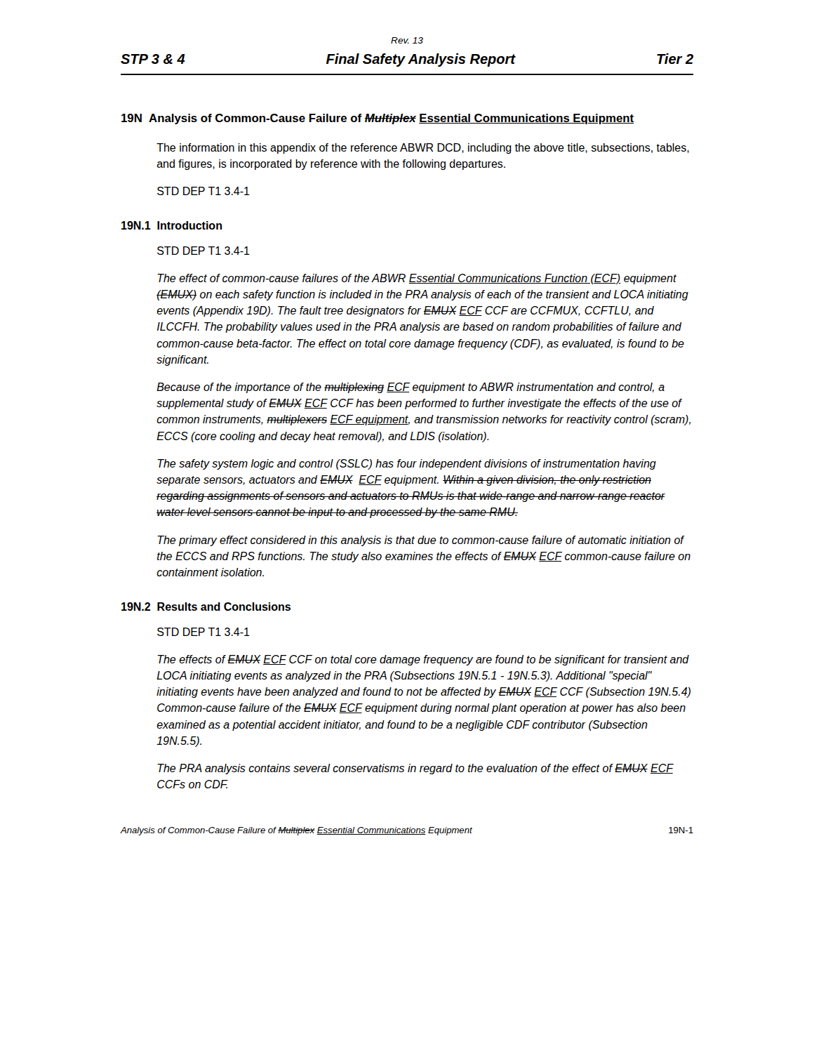Rev. 13
STP 3 & 4
Final Safety Analysis Report
Tier 2
19N Analysis of Common-Cause Failure of Multiplex Essential Communications Equipment
The information in this appendix of the reference ABWR DCD, including the above title, subsections, tables, and figures, is incorporated by reference with the following departures.
STD DEP T1 3.4-1
19N.1 Introduction
STD DEP T1 3.4-1
The effect of common-cause failures of the ABWR Essential Communications Function (ECF) equipment (EMUX) on each safety function is included in the PRA analysis of each of the transient and LOCA initiating events (Appendix 19D). The fault tree designators for EMUX ECF CCF are CCFMUX, CCFTLU, and ILCCFH. The probability values used in the PRA analysis are based on random probabilities of failure and common-cause beta-factor. The effect on total core damage frequency (CDF), as evaluated, is found to be significant.
Because of the importance of the multiplexing ECF equipment to ABWR instrumentation and control, a supplemental study of EMUX ECF CCF has been performed to further investigate the effects of the use of common instruments, multiplexers ECF equipment, and transmission networks for reactivity control (scram), ECCS (core cooling and decay heat removal), and LDIS (isolation).
The safety system logic and control (SSLC) has four independent divisions of instrumentation having separate sensors, actuators and EMUX ECF equipment. Within a given division, the only restriction regarding assignments of sensors and actuators to RMUs is that wide-range and narrow-range reactor water level sensors cannot be input to and processed by the same RMU.
The primary effect considered in this analysis is that due to common-cause failure of automatic initiation of the ECCS and RPS functions. The study also examines the effects of EMUX ECF common-cause failure on containment isolation.
19N.2 Results and Conclusions
STD DEP T1 3.4-1
The effects of EMUX ECF CCF on total core damage frequency are found to be significant for transient and LOCA initiating events as analyzed in the PRA (Subsections 19N.5.1 - 19N.5.3). Additional "special" initiating events have been analyzed and found to not be affected by EMUX ECF CCF (Subsection 19N.5.4) Common-cause failure of the EMUX ECF equipment during normal plant operation at power has also been examined as a potential accident initiator, and found to be a negligible CDF contributor (Subsection 19N.5.5).
The PRA analysis contains several conservatisms in regard to the evaluation of the effect of EMUX ECF CCFs on CDF.
Analysis of Common-Cause Failure of Multiplex Essential Communications Equipment
19N-1